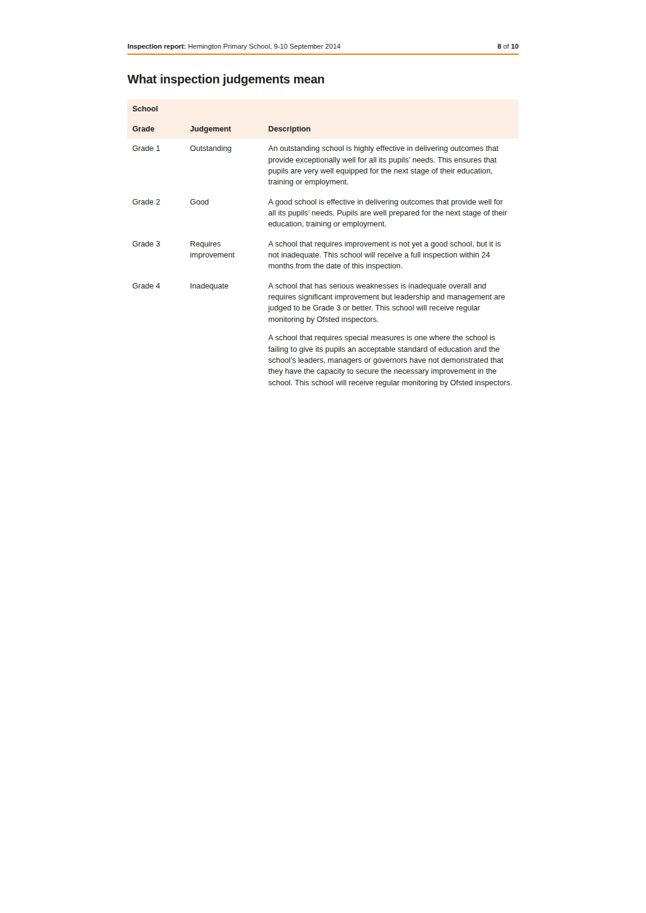Inspection report: Hemington Primary School, 9-10 September 2014
8 of 10
What inspection judgements mean
| School |
| Grade | Judgement | Description |
| Grade 1 | Outstanding | An outstanding school is highly effective in delivering outcomes that provide exceptionally well for all its pupils’ needs. This ensures that pupils are very well equipped for the next stage of their education, training or employment. |
| Grade 2 | Good | A good school is effective in delivering outcomes that provide well for all its pupils’ needs. Pupils are well prepared for the next stage of their education, training or employment. |
| Grade 3 | Requires improvement | A school that requires improvement is not yet a good school, but it is not inadequate. This school will receive a full inspection within 24 months from the date of this inspection. |
| Grade 4 | Inadequate | A school that has serious weaknesses is inadequate overall and requires significant improvement but leadership and management are judged to be Grade 3 or better. This school will receive regular monitoring by Ofsted inspectors. A school that requires special measures is one where the school is failing to give its pupils an acceptable standard of education and the school’s leaders, managers or governors have not demonstrated that they have the capacity to secure the necessary improvement in the school. This school will receive regular monitoring by Ofsted inspectors. |